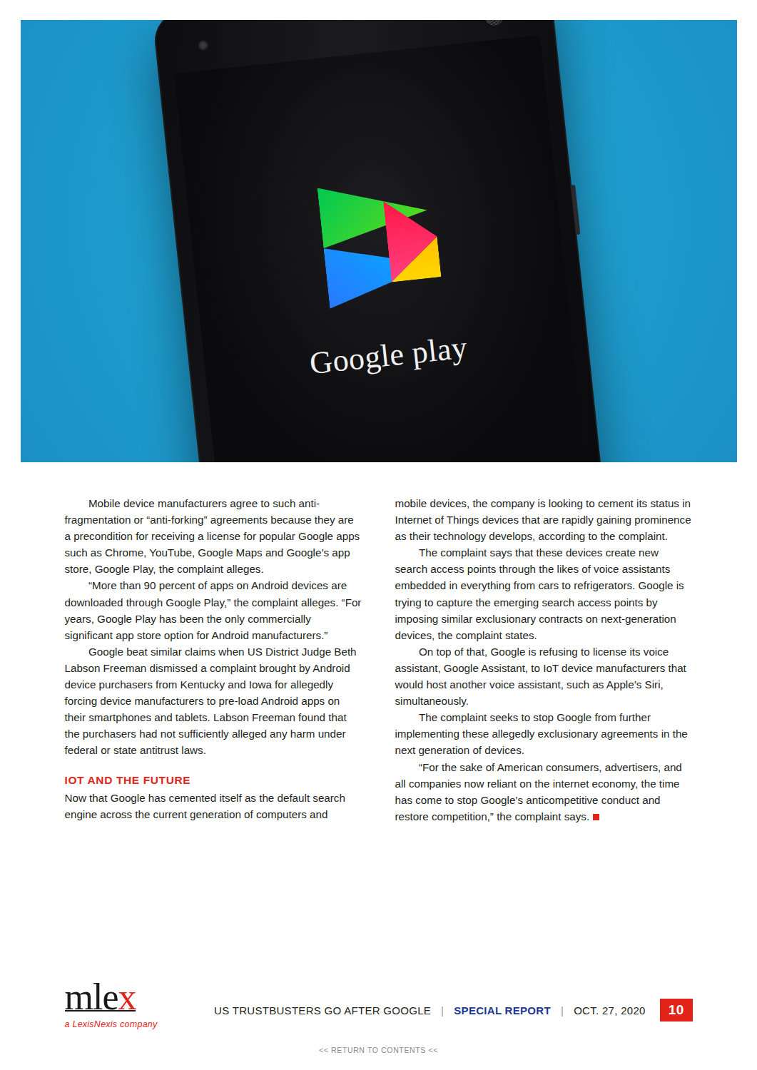Google play
Mobile device manufacturers agree to such anti-fragmentation or “anti-forking” agreements because they are a precondition for receiving a license for popular Google apps such as Chrome, YouTube, Google Maps and Google’s app store, Google Play, the complaint alleges.
“More than 90 percent of apps on Android devices are downloaded through Google Play,” the complaint alleges. “For years, Google Play has been the only commercially significant app store option for Android manufacturers.”
Google beat similar claims when US District Judge Beth Labson Freeman dismissed a complaint brought by Android device purchasers from Kentucky and Iowa for allegedly forcing device manufacturers to pre-load Android apps on their smartphones and tablets. Labson Freeman found that the purchasers had not sufficiently alleged any harm under federal or state antitrust laws.
IoT and the future
Now that Google has cemented itself as the default search engine across the current generation of computers and
mobile devices, the company is looking to cement its status in Internet of Things devices that are rapidly gaining prominence as their technology develops, according to the complaint.
The complaint says that these devices create new search access points through the likes of voice assistants embedded in everything from cars to refrigerators. Google is trying to capture the emerging search access points by imposing similar exclusionary contracts on next-generation devices, the complaint states.
On top of that, Google is refusing to license its voice assistant, Google Assistant, to IoT device manufacturers that would host another voice assistant, such as Apple’s Siri, simultaneously.
The complaint seeks to stop Google from further implementing these allegedly exclusionary agreements in the next generation of devices.
“For the sake of American consumers, advertisers, and all companies now reliant on the internet economy, the time has come to stop Google’s anticompetitive conduct and restore competition,” the complaint says.
mlex
a LexisNexis company
US TRUSTBUSTERS GO AFTER GOOGLE | SPECIAL REPORT | OCT. 27, 2020 10
<< RETURN TO CONTENTS <<